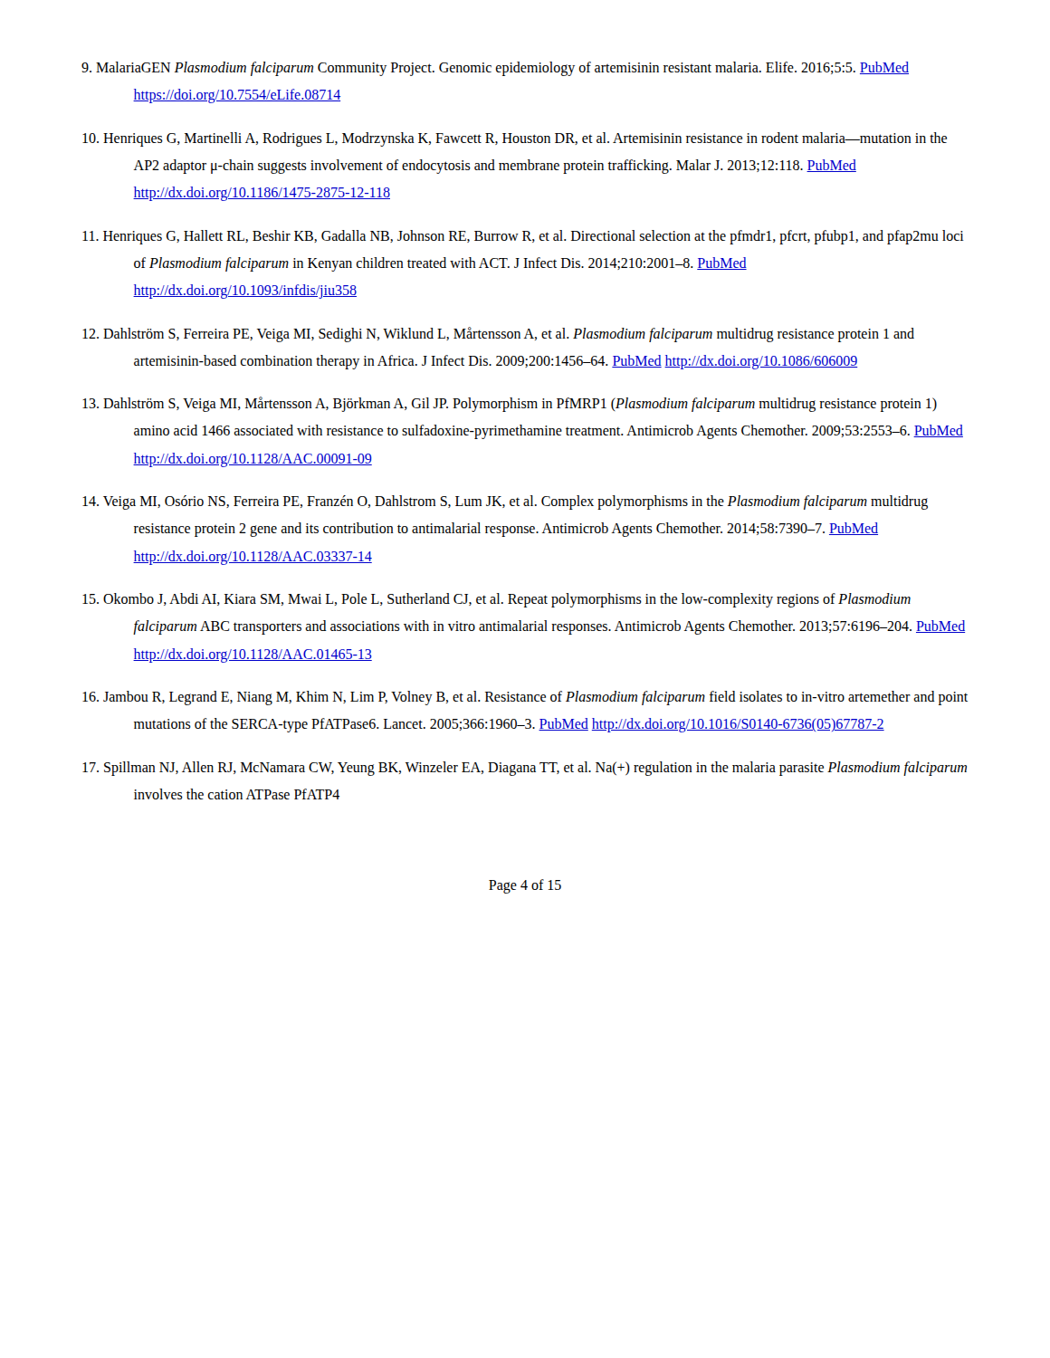9. MalariaGEN Plasmodium falciparum Community Project. Genomic epidemiology of artemisinin resistant malaria. Elife. 2016;5:5. PubMed https://doi.org/10.7554/eLife.08714
10. Henriques G, Martinelli A, Rodrigues L, Modrzynska K, Fawcett R, Houston DR, et al. Artemisinin resistance in rodent malaria—mutation in the AP2 adaptor μ-chain suggests involvement of endocytosis and membrane protein trafficking. Malar J. 2013;12:118. PubMed http://dx.doi.org/10.1186/1475-2875-12-118
11. Henriques G, Hallett RL, Beshir KB, Gadalla NB, Johnson RE, Burrow R, et al. Directional selection at the pfmdr1, pfcrt, pfubp1, and pfap2mu loci of Plasmodium falciparum in Kenyan children treated with ACT. J Infect Dis. 2014;210:2001–8. PubMed http://dx.doi.org/10.1093/infdis/jiu358
12. Dahlström S, Ferreira PE, Veiga MI, Sedighi N, Wiklund L, Mårtensson A, et al. Plasmodium falciparum multidrug resistance protein 1 and artemisinin-based combination therapy in Africa. J Infect Dis. 2009;200:1456–64. PubMed http://dx.doi.org/10.1086/606009
13. Dahlström S, Veiga MI, Mårtensson A, Björkman A, Gil JP. Polymorphism in PfMRP1 (Plasmodium falciparum multidrug resistance protein 1) amino acid 1466 associated with resistance to sulfadoxine-pyrimethamine treatment. Antimicrob Agents Chemother. 2009;53:2553–6. PubMed http://dx.doi.org/10.1128/AAC.00091-09
14. Veiga MI, Osório NS, Ferreira PE, Franzén O, Dahlstrom S, Lum JK, et al. Complex polymorphisms in the Plasmodium falciparum multidrug resistance protein 2 gene and its contribution to antimalarial response. Antimicrob Agents Chemother. 2014;58:7390–7. PubMed http://dx.doi.org/10.1128/AAC.03337-14
15. Okombo J, Abdi AI, Kiara SM, Mwai L, Pole L, Sutherland CJ, et al. Repeat polymorphisms in the low-complexity regions of Plasmodium falciparum ABC transporters and associations with in vitro antimalarial responses. Antimicrob Agents Chemother. 2013;57:6196–204. PubMed http://dx.doi.org/10.1128/AAC.01465-13
16. Jambou R, Legrand E, Niang M, Khim N, Lim P, Volney B, et al. Resistance of Plasmodium falciparum field isolates to in-vitro artemether and point mutations of the SERCA-type PfATPase6. Lancet. 2005;366:1960–3. PubMed http://dx.doi.org/10.1016/S0140-6736(05)67787-2
17. Spillman NJ, Allen RJ, McNamara CW, Yeung BK, Winzeler EA, Diagana TT, et al. Na(+) regulation in the malaria parasite Plasmodium falciparum involves the cation ATPase PfATP4
Page 4 of 15